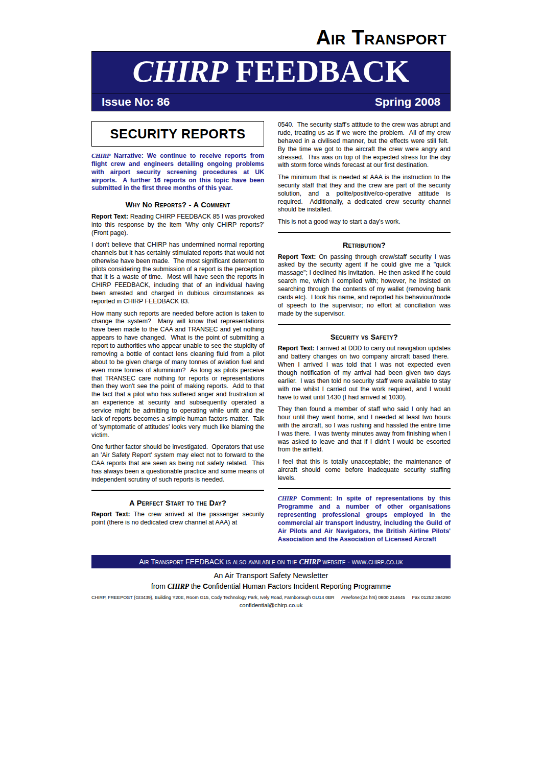Air Transport
CHIRP FEEDBACK
Issue No: 86 Spring 2008
SECURITY REPORTS
CHIRP Narrative: We continue to receive reports from flight crew and engineers detailing ongoing problems with airport security screening procedures at UK airports. A further 16 reports on this topic have been submitted in the first three months of this year.
Why No Reports? - A Comment
Report Text: Reading CHIRP FEEDBACK 85 I was provoked into this response by the item 'Why only CHIRP reports?' (Front page).
I don't believe that CHIRP has undermined normal reporting channels but it has certainly stimulated reports that would not otherwise have been made. The most significant deterrent to pilots considering the submission of a report is the perception that it is a waste of time. Most will have seen the reports in CHIRP FEEDBACK, including that of an individual having been arrested and charged in dubious circumstances as reported in CHIRP FEEDBACK 83.
How many such reports are needed before action is taken to change the system? Many will know that representations have been made to the CAA and TRANSEC and yet nothing appears to have changed. What is the point of submitting a report to authorities who appear unable to see the stupidity of removing a bottle of contact lens cleaning fluid from a pilot about to be given charge of many tonnes of aviation fuel and even more tonnes of aluminium? As long as pilots perceive that TRANSEC care nothing for reports or representations then they won't see the point of making reports. Add to that the fact that a pilot who has suffered anger and frustration at an experience at security and subsequently operated a service might be admitting to operating while unfit and the lack of reports becomes a simple human factors matter. Talk of 'symptomatic of attitudes' looks very much like blaming the victim.
One further factor should be investigated. Operators that use an 'Air Safety Report' system may elect not to forward to the CAA reports that are seen as being not safety related. This has always been a questionable practice and some means of independent scrutiny of such reports is needed.
A Perfect Start to the Day?
Report Text: The crew arrived at the passenger security point (there is no dedicated crew channel at AAA) at
0540. The security staff's attitude to the crew was abrupt and rude, treating us as if we were the problem. All of my crew behaved in a civilised manner, but the effects were still felt. By the time we got to the aircraft the crew were angry and stressed. This was on top of the expected stress for the day with storm force winds forecast at our first destination.
The minimum that is needed at AAA is the instruction to the security staff that they and the crew are part of the security solution, and a polite/positive/co-operative attitude is required. Additionally, a dedicated crew security channel should be installed.
This is not a good way to start a day's work.
Retribution?
Report Text: On passing through crew/staff security I was asked by the security agent if he could give me a "quick massage"; I declined his invitation. He then asked if he could search me, which I complied with; however, he insisted on searching through the contents of my wallet (removing bank cards etc). I took his name, and reported his behaviour/mode of speech to the supervisor; no effort at conciliation was made by the supervisor.
Security vs Safety?
Report Text: I arrived at DDD to carry out navigation updates and battery changes on two company aircraft based there. When I arrived I was told that I was not expected even though notification of my arrival had been given two days earlier. I was then told no security staff were available to stay with me whilst I carried out the work required, and I would have to wait until 1430 (I had arrived at 1030).
They then found a member of staff who said I only had an hour until they went home, and I needed at least two hours with the aircraft, so I was rushing and hassled the entire time I was there. I was twenty minutes away from finishing when I was asked to leave and that if I didn't I would be escorted from the airfield.
I feel that this is totally unacceptable; the maintenance of aircraft should come before inadequate security staffing levels.
CHIRP Comment: In spite of representations by this Programme and a number of other organisations representing professional groups employed in the commercial air transport industry, including the Guild of Air Pilots and Air Navigators, the British Airline Pilots' Association and the Association of Licensed Aircraft
Air Transport FEEDBACK is also available on the CHIRP website - www.chirp.co.uk
An Air Transport Safety Newsletter
from CHIRP the Confidential Human Factors Incident Reporting Programme
CHIRP, FREEPOST (GI3439), Building Y20E, Room G15, Cody Technology Park, Ively Road, Farnborough GU14 0BR Freefone:(24 hrs) 0800 214645 Fax 01252 394290
confidential@chirp.co.uk